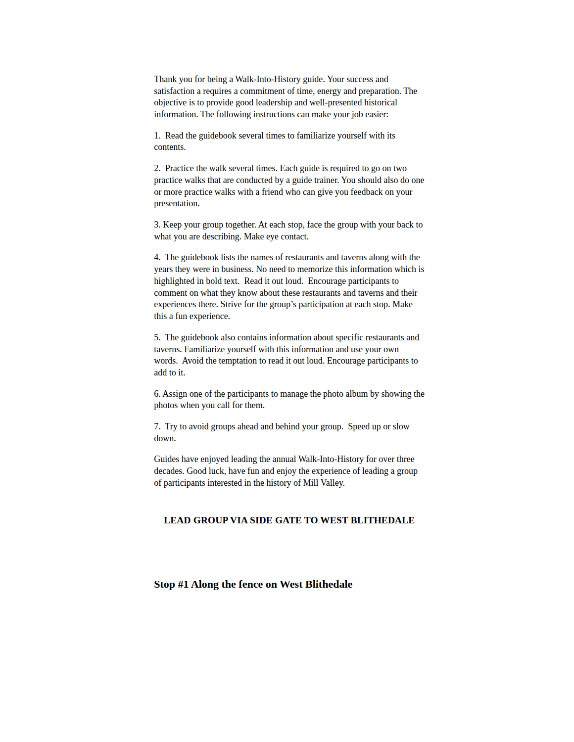Thank you for being a Walk-Into-History guide. Your success and satisfaction a requires a commitment of time, energy and preparation. The objective is to provide good leadership and well-presented historical information. The following instructions can make your job easier:
1. Read the guidebook several times to familiarize yourself with its contents.
2. Practice the walk several times. Each guide is required to go on two practice walks that are conducted by a guide trainer. You should also do one or more practice walks with a friend who can give you feedback on your presentation.
3. Keep your group together. At each stop, face the group with your back to what you are describing. Make eye contact.
4. The guidebook lists the names of restaurants and taverns along with the years they were in business. No need to memorize this information which is highlighted in bold text. Read it out loud. Encourage participants to comment on what they know about these restaurants and taverns and their experiences there. Strive for the group’s participation at each stop. Make this a fun experience.
5. The guidebook also contains information about specific restaurants and taverns. Familiarize yourself with this information and use your own words. Avoid the temptation to read it out loud. Encourage participants to add to it.
6. Assign one of the participants to manage the photo album by showing the photos when you call for them.
7. Try to avoid groups ahead and behind your group. Speed up or slow down.
Guides have enjoyed leading the annual Walk-Into-History for over three decades. Good luck, have fun and enjoy the experience of leading a group of participants interested in the history of Mill Valley.
LEAD GROUP VIA SIDE GATE TO WEST BLITHEDALE
Stop #1 Along the fence on West Blithedale